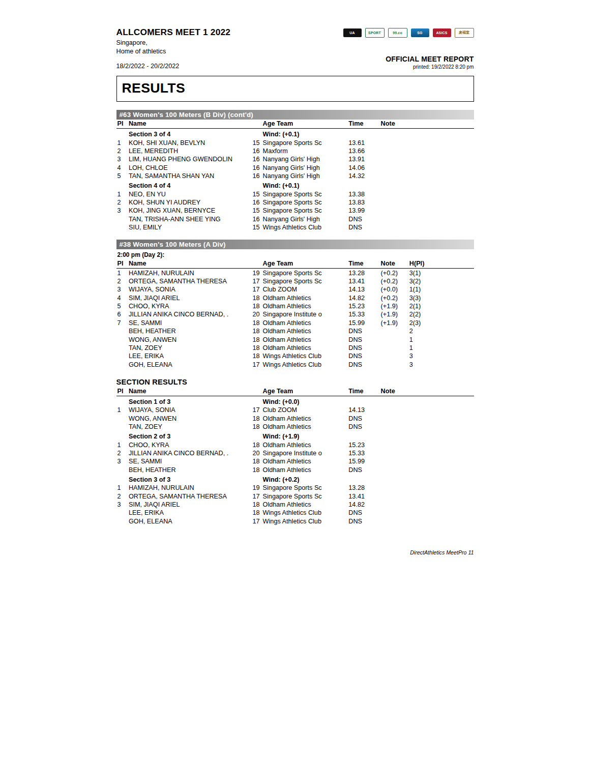ALLCOMERS MEET 1 2022
Singapore,
Home of athletics
18/2/2022 - 20/2/2022
UA
SPORT
99.co
SG
ASICS
麦福堂
OFFICIAL MEET REPORT
printed: 19/2/2022 8:20 pm
RESULTS
#63 Women's 100 Meters (B Div) (cont'd)
| Pl | Name | | Age Team | Time | Note | |
| --- | --- | --- | --- | --- | --- | --- |
| | Section 3 of 4 | | Wind: (+0.1) | | | |
| 1 | KOH, SHI XUAN, BEVLYN | 15 | Singapore Sports Sc | 13.61 | | |
| 2 | LEE, MEREDITH | 16 | Maxform | 13.66 | | |
| 3 | LIM, HUANG PHENG GWENDOLIN | 16 | Nanyang Girls' High | 13.91 | | |
| 4 | LOH, CHLOE | 16 | Nanyang Girls' High | 14.06 | | |
| 5 | TAN, SAMANTHA SHAN YAN | 16 | Nanyang Girls' High | 14.32 | | |
| | Section 4 of 4 | | Wind: (+0.1) | | | |
| 1 | NEO, EN YU | 15 | Singapore Sports Sc | 13.38 | | |
| 2 | KOH, SHUN YI AUDREY | 16 | Singapore Sports Sc | 13.83 | | |
| 3 | KOH, JING XUAN, BERNYCE | 15 | Singapore Sports Sc | 13.99 | | |
| | TAN, TRISHA-ANN SHEE YING | 16 | Nanyang Girls' High | DNS | | |
| | SIU, EMILY | 15 | Wings Athletics Club | DNS | | |
#38 Women's 100 Meters (A Div)
2:00 pm (Day 2):
| Pl | Name | | Age Team | Time | Note | H(Pl) | |
| --- | --- | --- | --- | --- | --- | --- | --- |
| 1 | HAMIZAH, NURULAIN | 19 | Singapore Sports Sc | 13.28 | (+0.2) | 3(1) | |
| 2 | ORTEGA, SAMANTHA THERESA | 17 | Singapore Sports Sc | 13.41 | (+0.2) | 3(2) | |
| 3 | WIJAYA, SONIA | 17 | Club ZOOM | 14.13 | (+0.0) | 1(1) | |
| 4 | SIM, JIAQI ARIEL | 18 | Oldham Athletics | 14.82 | (+0.2) | 3(3) | |
| 5 | CHOO, KYRA | 18 | Oldham Athletics | 15.23 | (+1.9) | 2(1) | |
| 6 | JILLIAN ANIKA CINCO BERNAD, . | 20 | Singapore Institute o | 15.33 | (+1.9) | 2(2) | |
| 7 | SE, SAMMI | 18 | Oldham Athletics | 15.99 | (+1.9) | 2(3) | |
| | BEH, HEATHER | 18 | Oldham Athletics | DNS | | 2 | |
| | WONG, ANWEN | 18 | Oldham Athletics | DNS | | 1 | |
| | TAN, ZOEY | 18 | Oldham Athletics | DNS | | 1 | |
| | LEE, ERIKA | 18 | Wings Athletics Club | DNS | | 3 | |
| | GOH, ELEANA | 17 | Wings Athletics Club | DNS | | 3 | |
SECTION RESULTS
| Pl | Name | | Age Team | Time | Note | |
| --- | --- | --- | --- | --- | --- | --- |
| | Section 1 of 3 | | Wind: (+0.0) | | | |
| 1 | WIJAYA, SONIA | 17 | Club ZOOM | 14.13 | | |
| | WONG, ANWEN | 18 | Oldham Athletics | DNS | | |
| | TAN, ZOEY | 18 | Oldham Athletics | DNS | | |
| | Section 2 of 3 | | Wind: (+1.9) | | | |
| 1 | CHOO, KYRA | 18 | Oldham Athletics | 15.23 | | |
| 2 | JILLIAN ANIKA CINCO BERNAD, . | 20 | Singapore Institute o | 15.33 | | |
| 3 | SE, SAMMI | 18 | Oldham Athletics | 15.99 | | |
| | BEH, HEATHER | 18 | Oldham Athletics | DNS | | |
| | Section 3 of 3 | | Wind: (+0.2) | | | |
| 1 | HAMIZAH, NURULAIN | 19 | Singapore Sports Sc | 13.28 | | |
| 2 | ORTEGA, SAMANTHA THERESA | 17 | Singapore Sports Sc | 13.41 | | |
| 3 | SIM, JIAQI ARIEL | 18 | Oldham Athletics | 14.82 | | |
| | LEE, ERIKA | 18 | Wings Athletics Club | DNS | | |
| | GOH, ELEANA | 17 | Wings Athletics Club | DNS | | |
DirectAthletics MeetPro 11